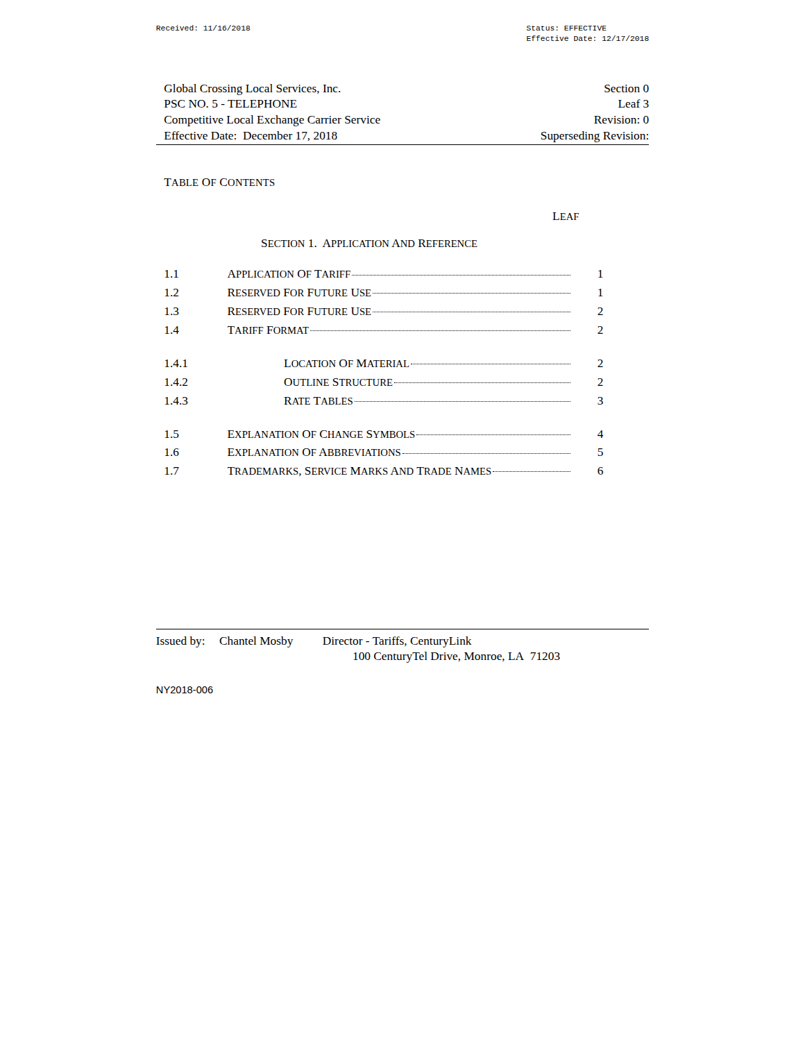Received: 11/16/2018
Status: EFFECTIVE
Effective Date: 12/17/2018
| Global Crossing Local Services, Inc. | Section 0 |
| PSC NO. 5 - TELEPHONE | Leaf 3 |
| Competitive Local Exchange Carrier Service | Revision: 0 |
| Effective Date: December 17, 2018 | Superseding Revision: |
TABLE OF CONTENTS
LEAF
SECTION 1. APPLICATION AND REFERENCE
| 1.1 | A PPLICATION O F T ARIFF | 1 |
| 1.2 | R ESERVED F OR F UTURE U SE | 1 |
| 1.3 | R ESERVED F OR F UTURE U SE | 2 |
| 1.4 | T ARIFF F ORMAT | 2 |
| 1.4.1 | L OCATION O F M ATERIAL | 2 |
| 1.4.2 | O UTLINE S TRUCTURE | 2 |
| 1.4.3 | R ATE T ABLES | 3 |
| 1.5 | E XPLANATION O F C HANGE S YMBOLS | 4 |
| 1.6 | E XPLANATION O F A BBREVIATIONS | 5 |
| 1.7 | T RADEMARKS , S ERVICE M ARKS A ND T RADE N AMES | 6 |
Issued by: Chantel Mosby Director - Tariffs, CenturyLink 100 CenturyTel Drive, Monroe, LA 71203
NY2018-006